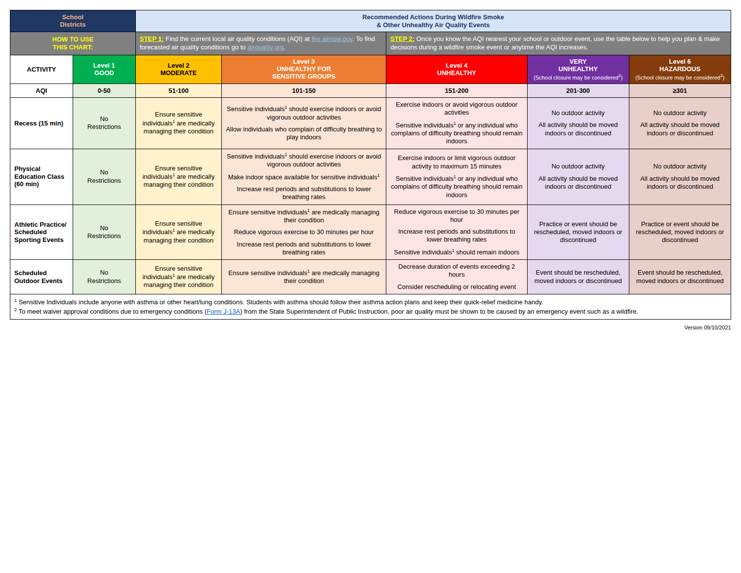| School Districts | Recommended Actions During Wildfire Smoke & Other Unhealthy Air Quality Events |
| HOW TO USE THIS CHART: | STEP 1: Find the current local air quality conditions (AQI) at fire.airnow.gov . To find forecasted air quality conditions go to airquality.org . | STEP 2: Once you know the AQI nearest your school or outdoor event, use the table below to help you plan & make decisions during a wildfire smoke event or anytime the AQI increases. |
| ACTIVITY | Level 1 GOOD | Level 2 MODERATE | Level 3 UNHEALTHY FOR SENSITIVE GROUPS | Level 4 UNHEALTHY | VERY UNHEALTHY (School closure may be considered 2 ) | Level 6 HAZARDOUS (School closure may be considered 2 ) |
| AQI | 0-50 | 51-100 | 101-150 | 151-200 | 201-300 | ≥301 |
| Recess (15 min) | No Restrictions | Ensure sensitive individuals 1 are medically managing their condition | Sensitive individuals 1 should exercise indoors or avoid vigorous outdoor activities Allow individuals who complain of difficulty breathing to play indoors | Exercise indoors or avoid vigorous outdoor activities Sensitive individuals 1 or any individual who complains of difficulty breathing should remain indoors | No outdoor activity All activity should be moved indoors or discontinued | No outdoor activity All activity should be moved indoors or discontinued |
| Physical Education Class (60 min) | No Restrictions | Ensure sensitive individuals 1 are medically managing their condition | Sensitive individuals 1 should exercise indoors or avoid vigorous outdoor activities Make indoor space available for sensitive individuals 1 Increase rest periods and substitutions to lower breathing rates | Exercise indoors or limit vigorous outdoor activity to maximum 15 minutes Sensitive individuals 1 or any individual who complains of difficulty breathing should remain indoors | No outdoor activity All activity should be moved indoors or discontinued | No outdoor activity All activity should be moved indoors or discontinued |
| Athletic Practice/ Scheduled Sporting Events | No Restrictions | Ensure sensitive individuals 1 are medically managing their condition | Ensure sensitive individuals 1 are medically managing their condition Reduce vigorous exercise to 30 minutes per hour Increase rest periods and substitutions to lower breathing rates | Reduce vigorous exercise to 30 minutes per hour Increase rest periods and substitutions to lower breathing rates Sensitive individuals 1 should remain indoors | Practice or event should be rescheduled, moved indoors or discontinued | Practice or event should be rescheduled, moved indoors or discontinued |
| Scheduled Outdoor Events | No Restrictions | Ensure sensitive individuals 1 are medically managing their condition | Ensure sensitive individuals 1 are medically managing their condition | Decrease duration of events exceeding 2 hours Consider rescheduling or relocating event | Event should be rescheduled, moved indoors or discontinued | Event should be rescheduled, moved indoors or discontinued |
| 1 Sensitive Individuals include anyone with asthma or other heart/lung conditions. Students with asthma should follow their asthma action plans and keep their quick-relief medicine handy. 2 To meet waiver approval conditions due to emergency conditions ( Form J-13A ) from the State Superintendent of Public Instruction, poor air quality must be shown to be caused by an emergency event such as a wildfire. |
Version 09/10/2021